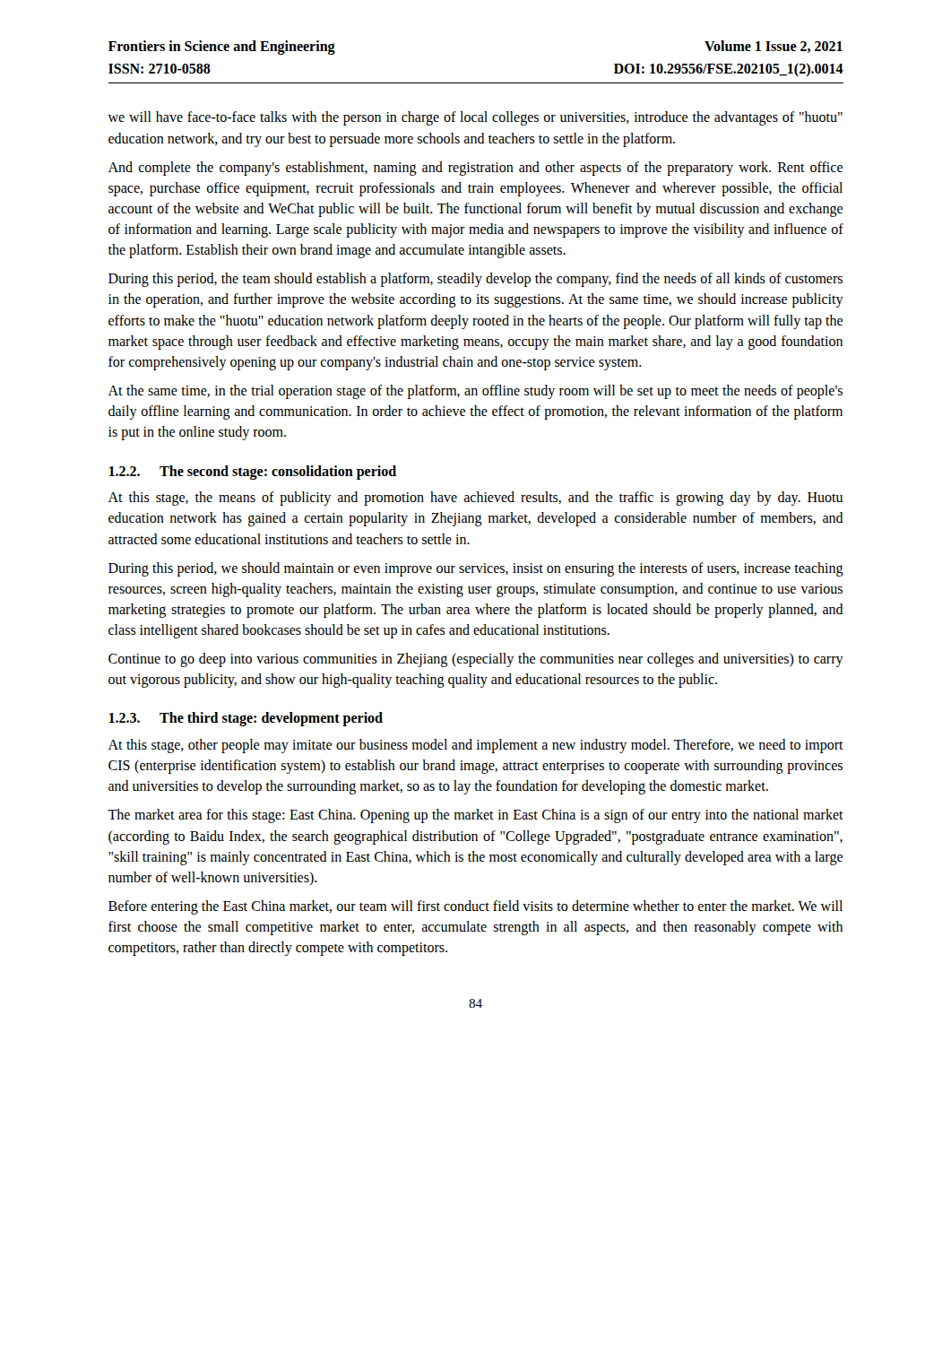Frontiers in Science and Engineering Volume 1 Issue 2, 2021
ISSN: 2710-0588 DOI: 10.29556/FSE.202105_1(2).0014
we will have face-to-face talks with the person in charge of local colleges or universities, introduce the advantages of "huotu" education network, and try our best to persuade more schools and teachers to settle in the platform.
And complete the company's establishment, naming and registration and other aspects of the preparatory work. Rent office space, purchase office equipment, recruit professionals and train employees. Whenever and wherever possible, the official account of the website and WeChat public will be built. The functional forum will benefit by mutual discussion and exchange of information and learning. Large scale publicity with major media and newspapers to improve the visibility and influence of the platform. Establish their own brand image and accumulate intangible assets.
During this period, the team should establish a platform, steadily develop the company, find the needs of all kinds of customers in the operation, and further improve the website according to its suggestions. At the same time, we should increase publicity efforts to make the "huotu" education network platform deeply rooted in the hearts of the people. Our platform will fully tap the market space through user feedback and effective marketing means, occupy the main market share, and lay a good foundation for comprehensively opening up our company's industrial chain and one-stop service system.
At the same time, in the trial operation stage of the platform, an offline study room will be set up to meet the needs of people's daily offline learning and communication. In order to achieve the effect of promotion, the relevant information of the platform is put in the online study room.
1.2.2. The second stage: consolidation period
At this stage, the means of publicity and promotion have achieved results, and the traffic is growing day by day. Huotu education network has gained a certain popularity in Zhejiang market, developed a considerable number of members, and attracted some educational institutions and teachers to settle in.
During this period, we should maintain or even improve our services, insist on ensuring the interests of users, increase teaching resources, screen high-quality teachers, maintain the existing user groups, stimulate consumption, and continue to use various marketing strategies to promote our platform. The urban area where the platform is located should be properly planned, and class intelligent shared bookcases should be set up in cafes and educational institutions.
Continue to go deep into various communities in Zhejiang (especially the communities near colleges and universities) to carry out vigorous publicity, and show our high-quality teaching quality and educational resources to the public.
1.2.3. The third stage: development period
At this stage, other people may imitate our business model and implement a new industry model. Therefore, we need to import CIS (enterprise identification system) to establish our brand image, attract enterprises to cooperate with surrounding provinces and universities to develop the surrounding market, so as to lay the foundation for developing the domestic market.
The market area for this stage: East China. Opening up the market in East China is a sign of our entry into the national market (according to Baidu Index, the search geographical distribution of "College Upgraded", "postgraduate entrance examination", "skill training" is mainly concentrated in East China, which is the most economically and culturally developed area with a large number of well-known universities).
Before entering the East China market, our team will first conduct field visits to determine whether to enter the market. We will first choose the small competitive market to enter, accumulate strength in all aspects, and then reasonably compete with competitors, rather than directly compete with competitors.
84